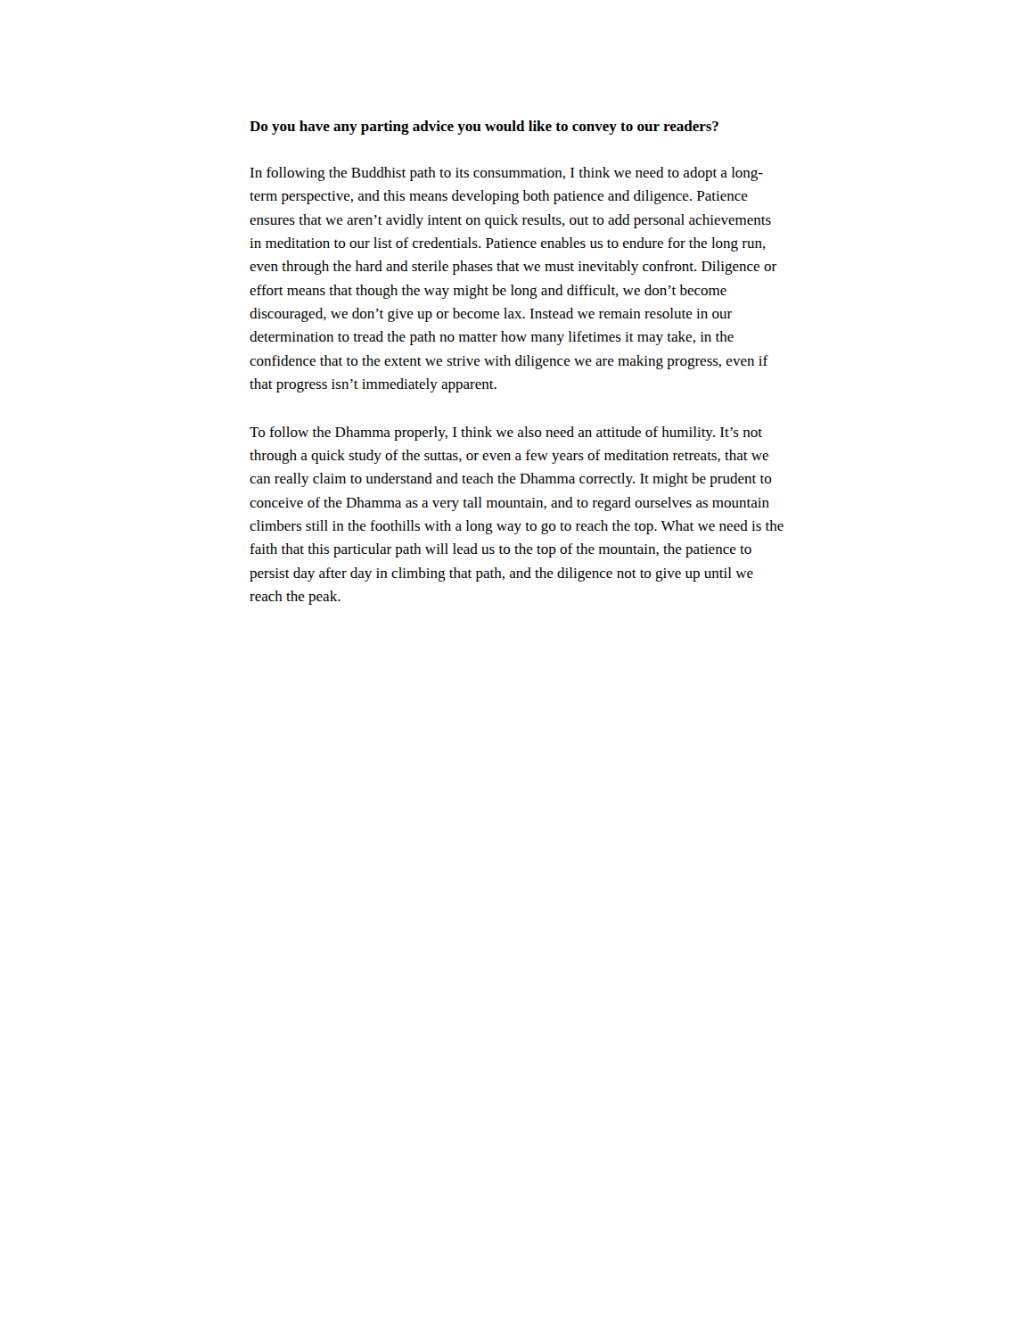Do you have any parting advice you would like to convey to our readers?
In following the Buddhist path to its consummation, I think we need to adopt a long-term perspective, and this means developing both patience and diligence. Patience ensures that we aren’t avidly intent on quick results, out to add personal achievements in meditation to our list of credentials. Patience enables us to endure for the long run, even through the hard and sterile phases that we must inevitably confront. Diligence or effort means that though the way might be long and difficult, we don’t become discouraged, we don’t give up or become lax. Instead we remain resolute in our determination to tread the path no matter how many lifetimes it may take, in the confidence that to the extent we strive with diligence we are making progress, even if that progress isn’t immediately apparent.
To follow the Dhamma properly, I think we also need an attitude of humility. It’s not through a quick study of the suttas, or even a few years of meditation retreats, that we can really claim to understand and teach the Dhamma correctly. It might be prudent to conceive of the Dhamma as a very tall mountain, and to regard ourselves as mountain climbers still in the foothills with a long way to go to reach the top. What we need is the faith that this particular path will lead us to the top of the mountain, the patience to persist day after day in climbing that path, and the diligence not to give up until we reach the peak.